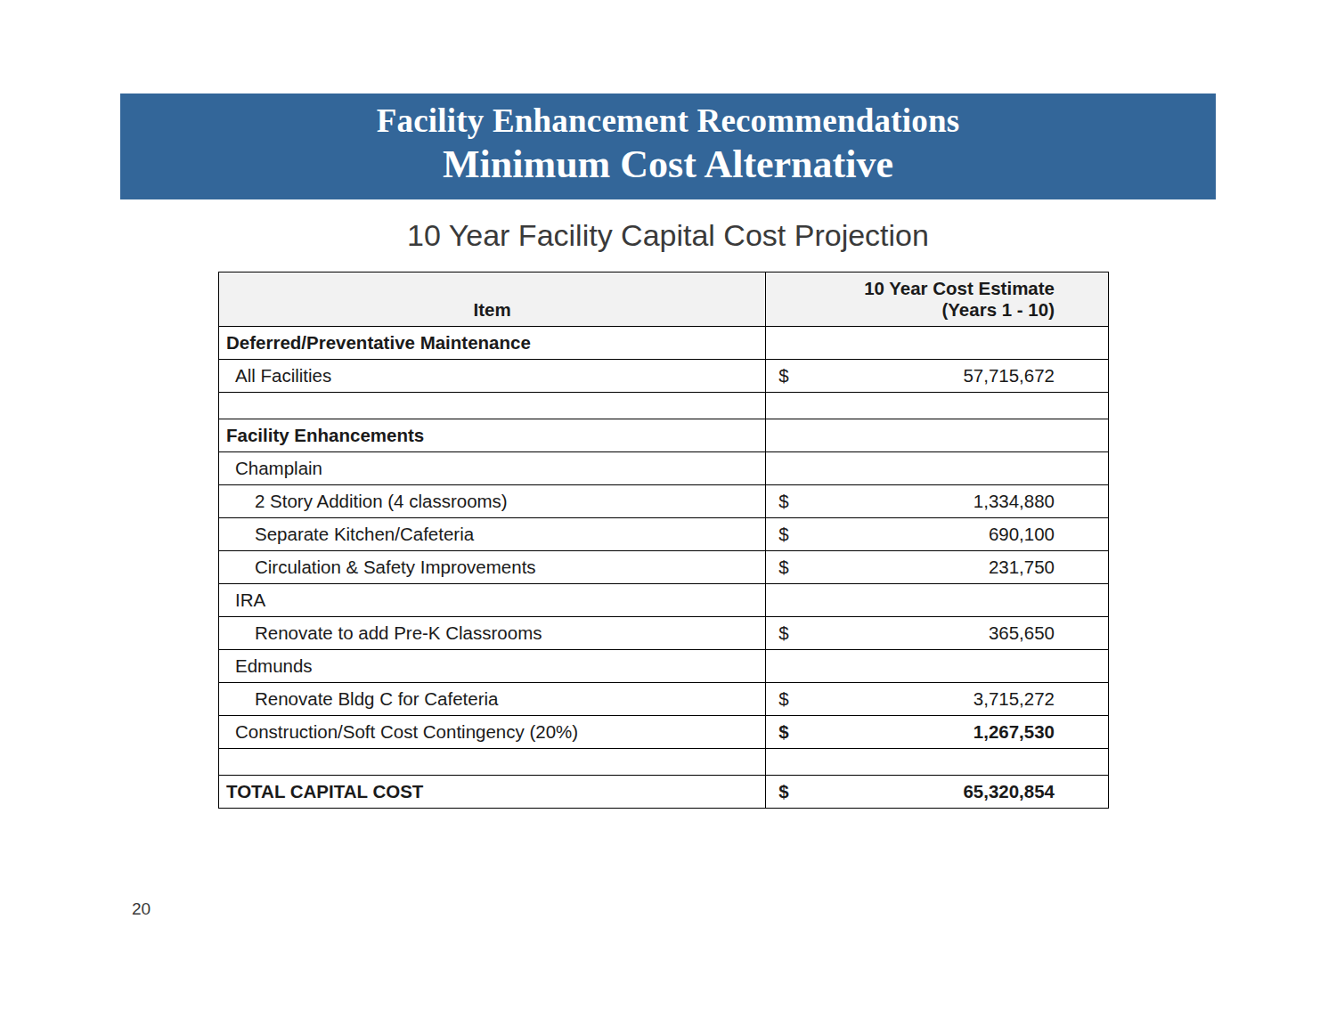Facility Enhancement Recommendations
Minimum Cost Alternative
10 Year Facility Capital Cost Projection
| Item | 10 Year Cost Estimate (Years 1 - 10) |
| Deferred/Preventative Maintenance | |
| All Facilities | $ 57,715,672 |
| Facility Enhancements | |
| Champlain | |
| 2 Story Addition (4 classrooms) | $ 1,334,880 |
| Separate Kitchen/Cafeteria | $ 690,100 |
| Circulation & Safety Improvements | $ 231,750 |
| IRA | |
| Renovate to add Pre-K Classrooms | $ 365,650 |
| Edmunds | |
| Renovate Bldg C for Cafeteria | $ 3,715,272 |
| Construction/Soft Cost Contingency (20%) | $ 1,267,530 |
| TOTAL CAPITAL COST | $ 65,320,854 |
20